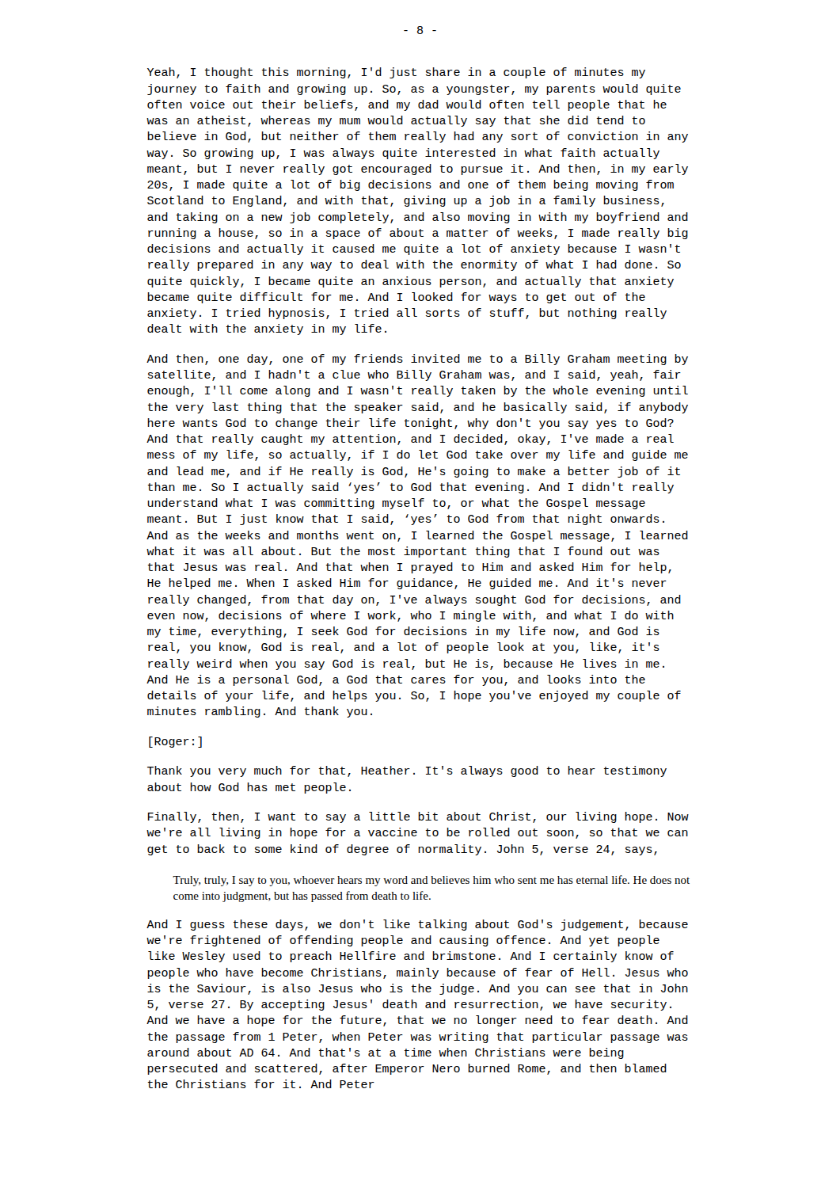- 8 -
Yeah, I thought this morning, I'd just share in a couple of minutes my journey to faith and growing up. So, as a youngster, my parents would quite often voice out their beliefs, and my dad would often tell people that he was an atheist, whereas my mum would actually say that she did tend to believe in God, but neither of them really had any sort of conviction in any way. So growing up, I was always quite interested in what faith actually meant, but I never really got encouraged to pursue it. And then, in my early 20s, I made quite a lot of big decisions and one of them being moving from Scotland to England, and with that, giving up a job in a family business, and taking on a new job completely, and also moving in with my boyfriend and running a house, so in a space of about a matter of weeks, I made really big decisions and actually it caused me quite a lot of anxiety because I wasn't really prepared in any way to deal with the enormity of what I had done. So quite quickly, I became quite an anxious person, and actually that anxiety became quite difficult for me. And I looked for ways to get out of the anxiety. I tried hypnosis, I tried all sorts of stuff, but nothing really dealt with the anxiety in my life.
And then, one day, one of my friends invited me to a Billy Graham meeting by satellite, and I hadn't a clue who Billy Graham was, and I said, yeah, fair enough, I'll come along and I wasn't really taken by the whole evening until the very last thing that the speaker said, and he basically said, if anybody here wants God to change their life tonight, why don't you say yes to God? And that really caught my attention, and I decided, okay, I've made a real mess of my life, so actually, if I do let God take over my life and guide me and lead me, and if He really is God, He's going to make a better job of it than me. So I actually said ‘yes’ to God that evening. And I didn't really understand what I was committing myself to, or what the Gospel message meant. But I just know that I said, ‘yes’ to God from that night onwards. And as the weeks and months went on, I learned the Gospel message, I learned what it was all about. But the most important thing that I found out was that Jesus was real. And that when I prayed to Him and asked Him for help, He helped me. When I asked Him for guidance, He guided me. And it's never really changed, from that day on, I've always sought God for decisions, and even now, decisions of where I work, who I mingle with, and what I do with my time, everything, I seek God for decisions in my life now, and God is real, you know, God is real, and a lot of people look at you, like, it's really weird when you say God is real, but He is, because He lives in me. And He is a personal God, a God that cares for you, and looks into the details of your life, and helps you. So, I hope you've enjoyed my couple of minutes rambling. And thank you.
[Roger:]
Thank you very much for that, Heather. It's always good to hear testimony about how God has met people.
Finally, then, I want to say a little bit about Christ, our living hope. Now we're all living in hope for a vaccine to be rolled out soon, so that we can get to back to some kind of degree of normality. John 5, verse 24, says,
Truly, truly, I say to you, whoever hears my word and believes him who sent me has eternal life. He does not come into judgment, but has passed from death to life.
And I guess these days, we don't like talking about God's judgement, because we're frightened of offending people and causing offence. And yet people like Wesley used to preach Hellfire and brimstone. And I certainly know of people who have become Christians, mainly because of fear of Hell. Jesus who is the Saviour, is also Jesus who is the judge. And you can see that in John 5, verse 27. By accepting Jesus' death and resurrection, we have security. And we have a hope for the future, that we no longer need to fear death. And the passage from 1 Peter, when Peter was writing that particular passage was around about AD 64. And that's at a time when Christians were being persecuted and scattered, after Emperor Nero burned Rome, and then blamed the Christians for it. And Peter